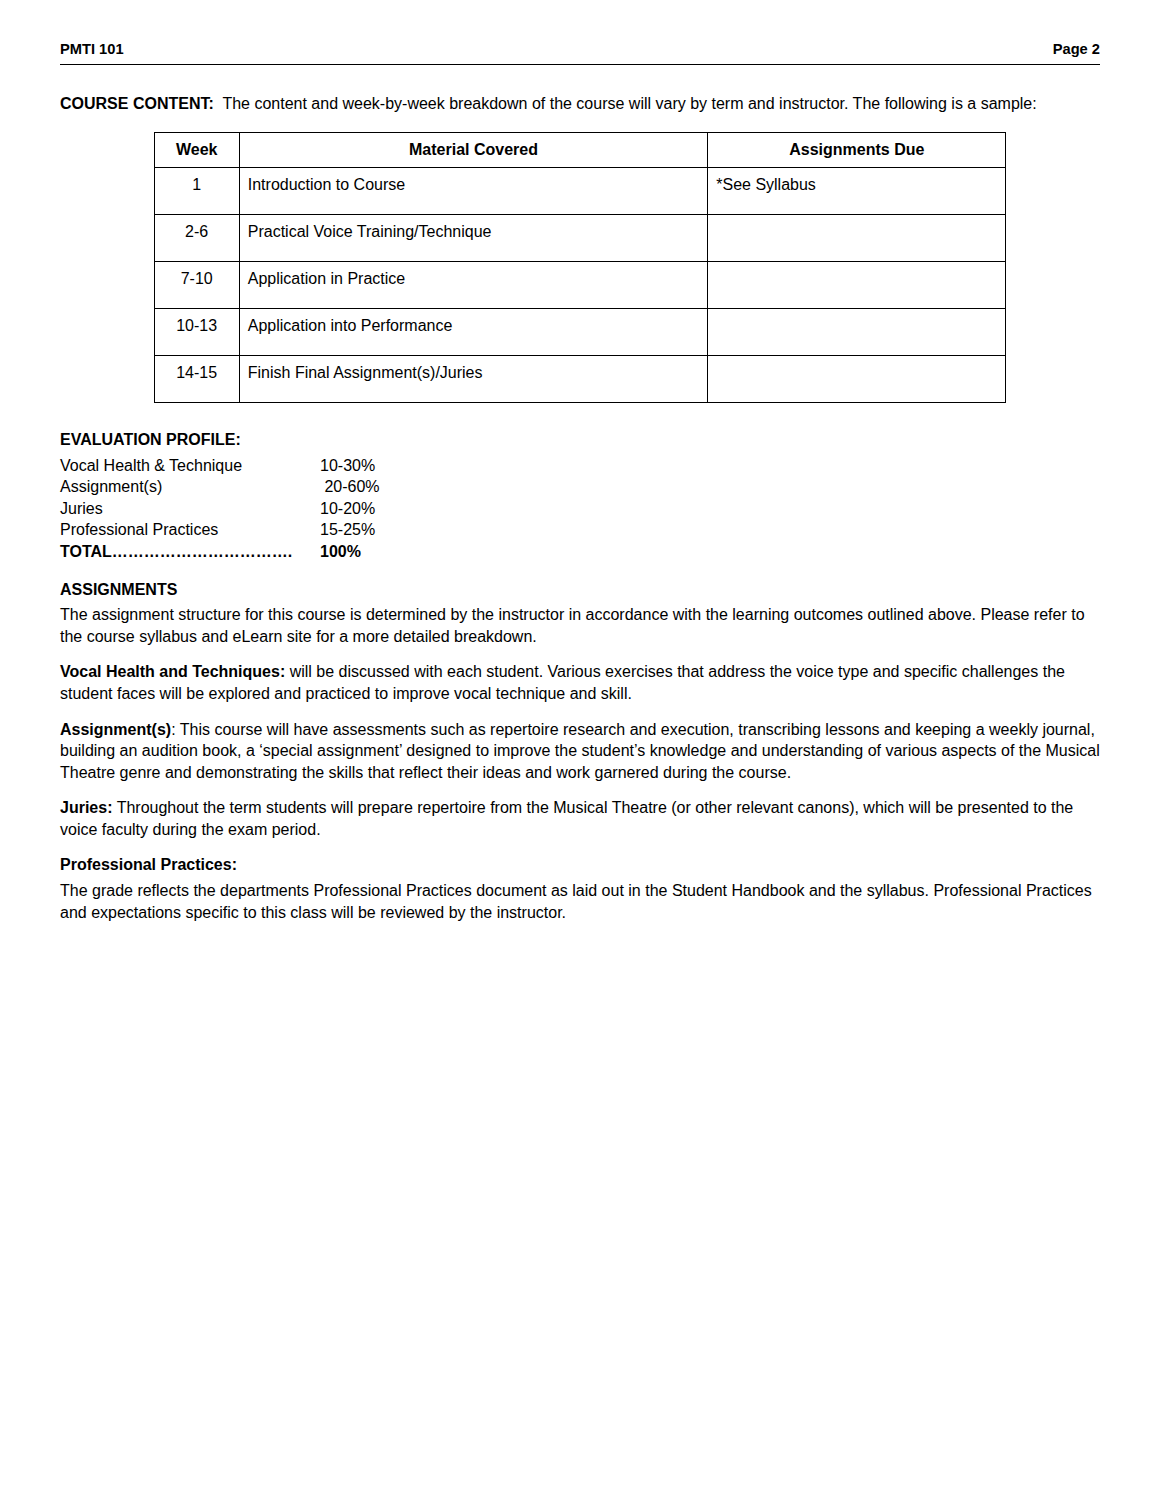PMTI 101 Page 2
COURSE CONTENT: The content and week-by-week breakdown of the course will vary by term and instructor. The following is a sample:
| Week | Material Covered | Assignments Due |
| --- | --- | --- |
| 1 | Introduction to Course | *See Syllabus |
| 2-6 | Practical Voice Training/Technique | |
| 7-10 | Application in Practice | |
| 10-13 | Application into Performance | |
| 14-15 | Finish Final Assignment(s)/Juries | |
EVALUATION PROFILE:
Vocal Health & Technique10-30% Assignment(s) 20-60% Juries10-20% Professional Practices15-25% TOTAL……………………………. 100%
ASSIGNMENTS
The assignment structure for this course is determined by the instructor in accordance with the learning outcomes outlined above. Please refer to the course syllabus and eLearn site for a more detailed breakdown.
Vocal Health and Techniques: will be discussed with each student. Various exercises that address the voice type and specific challenges the student faces will be explored and practiced to improve vocal technique and skill.
Assignment(s): This course will have assessments such as repertoire research and execution, transcribing lessons and keeping a weekly journal, building an audition book, a ‘special assignment’ designed to improve the student’s knowledge and understanding of various aspects of the Musical Theatre genre and demonstrating the skills that reflect their ideas and work garnered during the course.
Juries: Throughout the term students will prepare repertoire from the Musical Theatre (or other relevant canons), which will be presented to the voice faculty during the exam period.
Professional Practices:
The grade reflects the departments Professional Practices document as laid out in the Student Handbook and the syllabus. Professional Practices and expectations specific to this class will be reviewed by the instructor.